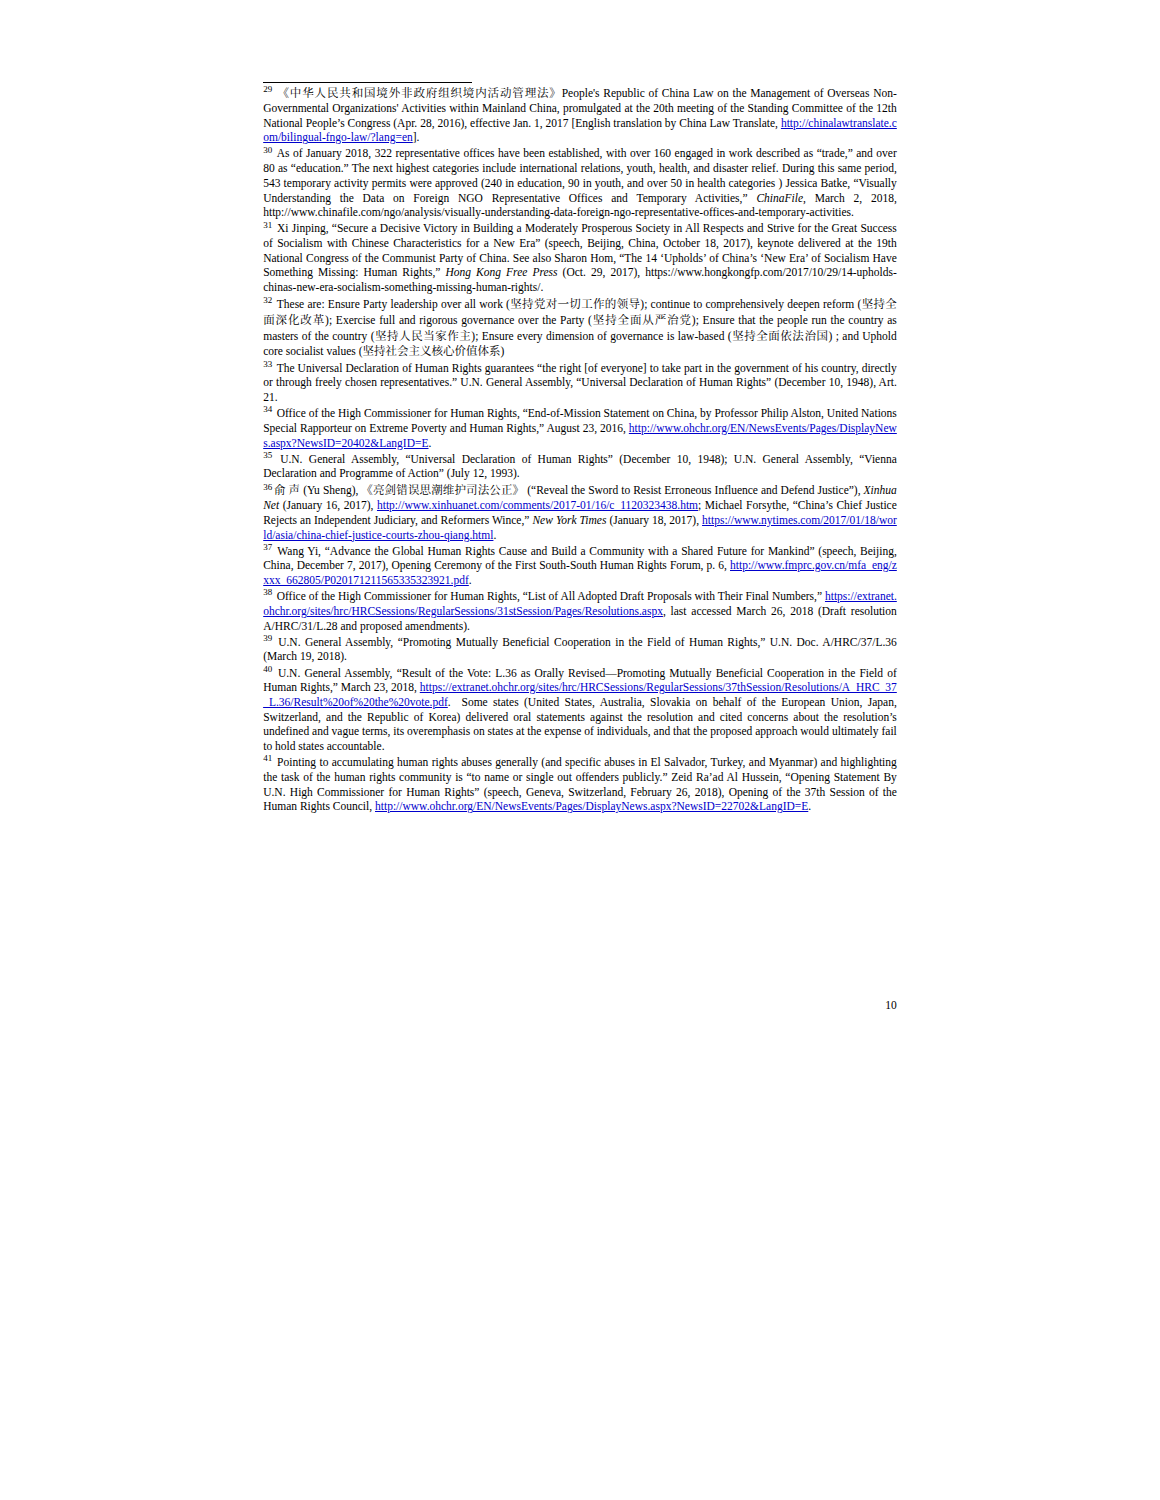29 《中华人民共和国境外非政府组织境内活动管理法》People's Republic of China Law on the Management of Overseas Non-Governmental Organizations' Activities within Mainland China, promulgated at the 20th meeting of the Standing Committee of the 12th National People’s Congress (Apr. 28, 2016), effective Jan. 1, 2017 [English translation by China Law Translate, http://chinalawtranslate.com/bilingual-fngo-law/?lang=en].
30 As of January 2018, 322 representative offices have been established, with over 160 engaged in work described as “trade,” and over 80 as “education.” The next highest categories include international relations, youth, health, and disaster relief. During this same period, 543 temporary activity permits were approved (240 in education, 90 in youth, and over 50 in health categories ) Jessica Batke, “Visually Understanding the Data on Foreign NGO Representative Offices and Temporary Activities,” ChinaFile, March 2, 2018, http://www.chinafile.com/ngo/analysis/visually-understanding-data-foreign-ngo-representative-offices-and-temporary-activities.
31 Xi Jinping, “Secure a Decisive Victory in Building a Moderately Prosperous Society in All Respects and Strive for the Great Success of Socialism with Chinese Characteristics for a New Era” (speech, Beijing, China, October 18, 2017), keynote delivered at the 19th National Congress of the Communist Party of China. See also Sharon Hom, “The 14 ‘Upholds’ of China’s ‘New Era’ of Socialism Have Something Missing: Human Rights,” Hong Kong Free Press (Oct. 29, 2017), https://www.hongkongfp.com/2017/10/29/14-upholds-chinas-new-era-socialism-something-missing-human-rights/.
32 These are: Ensure Party leadership over all work (坚持党对一切工作的领导); continue to comprehensively deepen reform (坚持全面深化改革); Exercise full and rigorous governance over the Party (坚持全面从严治党); Ensure that the people run the country as masters of the country (坚持人民当家作主); Ensure every dimension of governance is law-based (坚持全面依法治国) ; and Uphold core socialist values (坚持社会主义核心价值体系)
33 The Universal Declaration of Human Rights guarantees “the right [of everyone] to take part in the government of his country, directly or through freely chosen representatives.” U.N. General Assembly, “Universal Declaration of Human Rights” (December 10, 1948), Art. 21.
34 Office of the High Commissioner for Human Rights, “End-of-Mission Statement on China, by Professor Philip Alston, United Nations Special Rapporteur on Extreme Poverty and Human Rights,” August 23, 2016, http://www.ohchr.org/EN/NewsEvents/Pages/DisplayNews.aspx?NewsID=20402&LangID=E.
35 U.N. General Assembly, “Universal Declaration of Human Rights” (December 10, 1948); U.N. General Assembly, “Vienna Declaration and Programme of Action” (July 12, 1993).
36 俞 声 (Yu Sheng), 《亮剑错误思潮维护司法公正》 (“Reveal the Sword to Resist Erroneous Influence and Defend Justice”), Xinhua Net (January 16, 2017), http://www.xinhuanet.com/comments/2017-01/16/c_1120323438.htm; Michael Forsythe, “China’s Chief Justice Rejects an Independent Judiciary, and Reformers Wince,” New York Times (January 18, 2017), https://www.nytimes.com/2017/01/18/world/asia/china-chief-justice-courts-zhou-qiang.html.
37 Wang Yi, “Advance the Global Human Rights Cause and Build a Community with a Shared Future for Mankind” (speech, Beijing, China, December 7, 2017), Opening Ceremony of the First South-South Human Rights Forum, p. 6, http://www.fmprc.gov.cn/mfa_eng/zxxx_662805/P020171211565335323921.pdf.
38 Office of the High Commissioner for Human Rights, “List of All Adopted Draft Proposals with Their Final Numbers,” https://extranet.ohchr.org/sites/hrc/HRCSessions/RegularSessions/31stSession/Pages/Resolutions.aspx, last accessed March 26, 2018 (Draft resolution A/HRC/31/L.28 and proposed amendments).
39 U.N. General Assembly, “Promoting Mutually Beneficial Cooperation in the Field of Human Rights,” U.N. Doc. A/HRC/37/L.36 (March 19, 2018).
40 U.N. General Assembly, “Result of the Vote: L.36 as Orally Revised—Promoting Mutually Beneficial Cooperation in the Field of Human Rights,” March 23, 2018, https://extranet.ohchr.org/sites/hrc/HRCSessions/RegularSessions/37thSession/Resolutions/A_HRC_37_L.36/Result%20of%20the%20vote.pdf. Some states (United States, Australia, Slovakia on behalf of the European Union, Japan, Switzerland, and the Republic of Korea) delivered oral statements against the resolution and cited concerns about the resolution’s undefined and vague terms, its overemphasis on states at the expense of individuals, and that the proposed approach would ultimately fail to hold states accountable.
41 Pointing to accumulating human rights abuses generally (and specific abuses in El Salvador, Turkey, and Myanmar) and highlighting the task of the human rights community is “to name or single out offenders publicly.” Zeid Ra’ad Al Hussein, “Opening Statement By U.N. High Commissioner for Human Rights” (speech, Geneva, Switzerland, February 26, 2018), Opening of the 37th Session of the Human Rights Council, http://www.ohchr.org/EN/NewsEvents/Pages/DisplayNews.aspx?NewsID=22702&LangID=E.
10